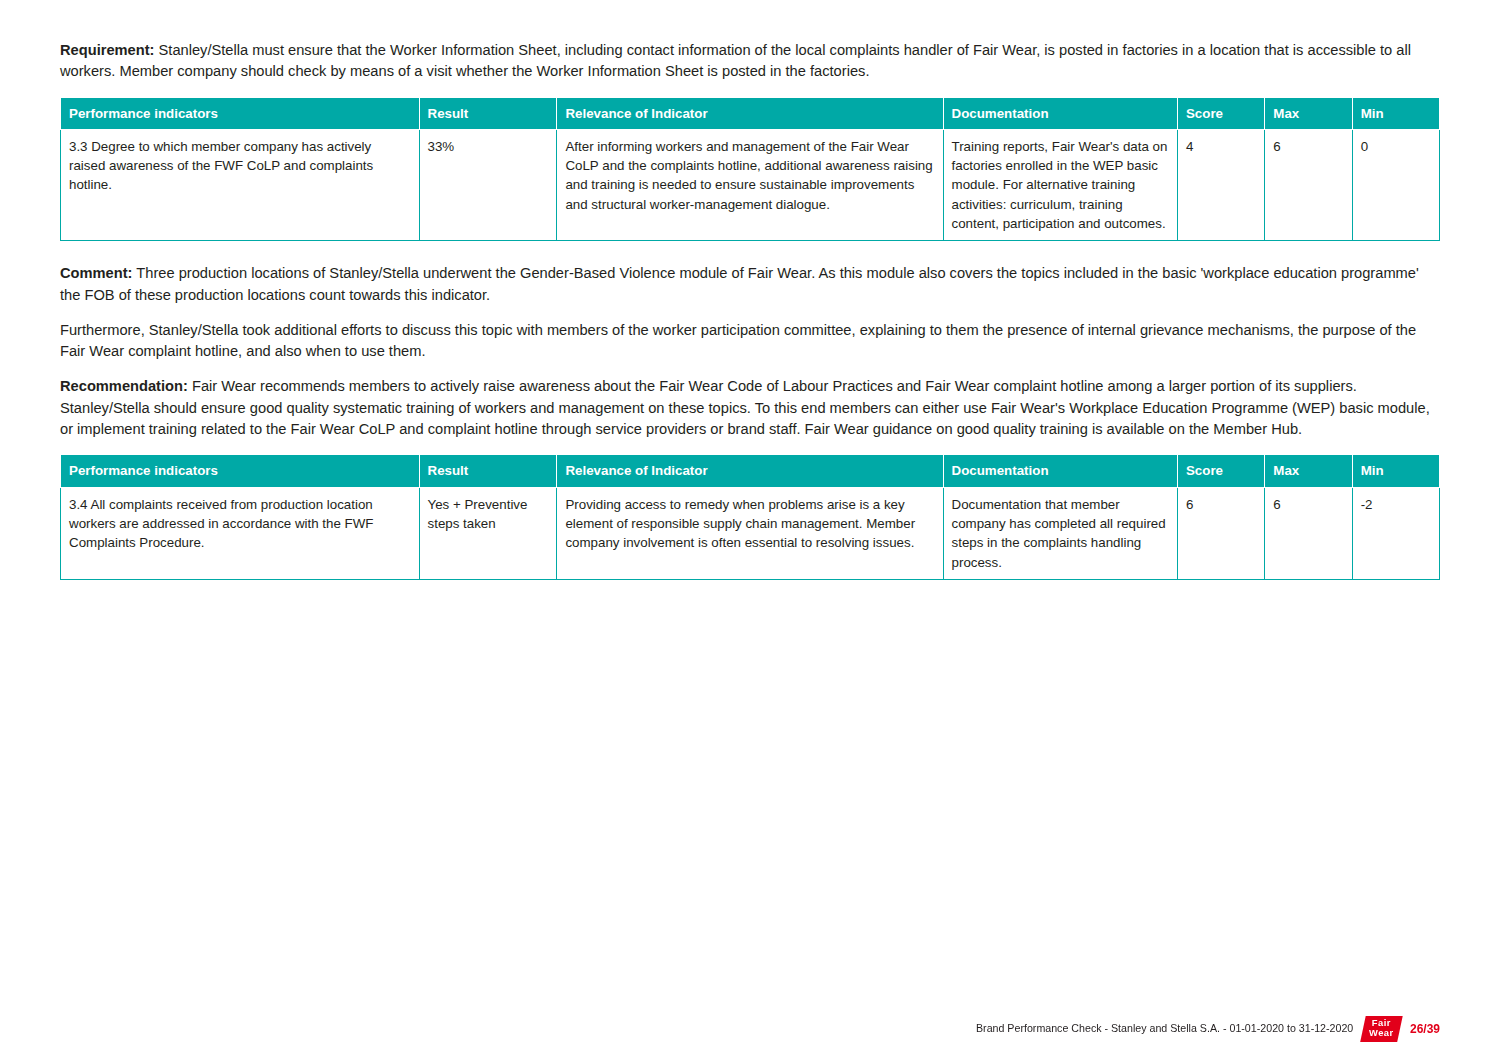Requirement: Stanley/Stella must ensure that the Worker Information Sheet, including contact information of the local complaints handler of Fair Wear, is posted in factories in a location that is accessible to all workers. Member company should check by means of a visit whether the Worker Information Sheet is posted in the factories.
| Performance indicators | Result | Relevance of Indicator | Documentation | Score | Max | Min |
| --- | --- | --- | --- | --- | --- | --- |
| 3.3 Degree to which member company has actively raised awareness of the FWF CoLP and complaints hotline. | 33% | After informing workers and management of the Fair Wear CoLP and the complaints hotline, additional awareness raising and training is needed to ensure sustainable improvements and structural worker-management dialogue. | Training reports, Fair Wear's data on factories enrolled in the WEP basic module. For alternative training activities: curriculum, training content, participation and outcomes. | 4 | 6 | 0 |
Comment: Three production locations of Stanley/Stella underwent the Gender-Based Violence module of Fair Wear. As this module also covers the topics included in the basic 'workplace education programme' the FOB of these production locations count towards this indicator.
Furthermore, Stanley/Stella took additional efforts to discuss this topic with members of the worker participation committee, explaining to them the presence of internal grievance mechanisms, the purpose of the Fair Wear complaint hotline, and also when to use them.
Recommendation: Fair Wear recommends members to actively raise awareness about the Fair Wear Code of Labour Practices and Fair Wear complaint hotline among a larger portion of its suppliers. Stanley/Stella should ensure good quality systematic training of workers and management on these topics. To this end members can either use Fair Wear's Workplace Education Programme (WEP) basic module, or implement training related to the Fair Wear CoLP and complaint hotline through service providers or brand staff. Fair Wear guidance on good quality training is available on the Member Hub.
| Performance indicators | Result | Relevance of Indicator | Documentation | Score | Max | Min |
| --- | --- | --- | --- | --- | --- | --- |
| 3.4 All complaints received from production location workers are addressed in accordance with the FWF Complaints Procedure. | Yes + Preventive steps taken | Providing access to remedy when problems arise is a key element of responsible supply chain management. Member company involvement is often essential to resolving issues. | Documentation that member company has completed all required steps in the complaints handling process. | 6 | 6 | -2 |
Brand Performance Check - Stanley and Stella S.A. - 01-01-2020 to 31-12-2020 Fair
Wear 26/39